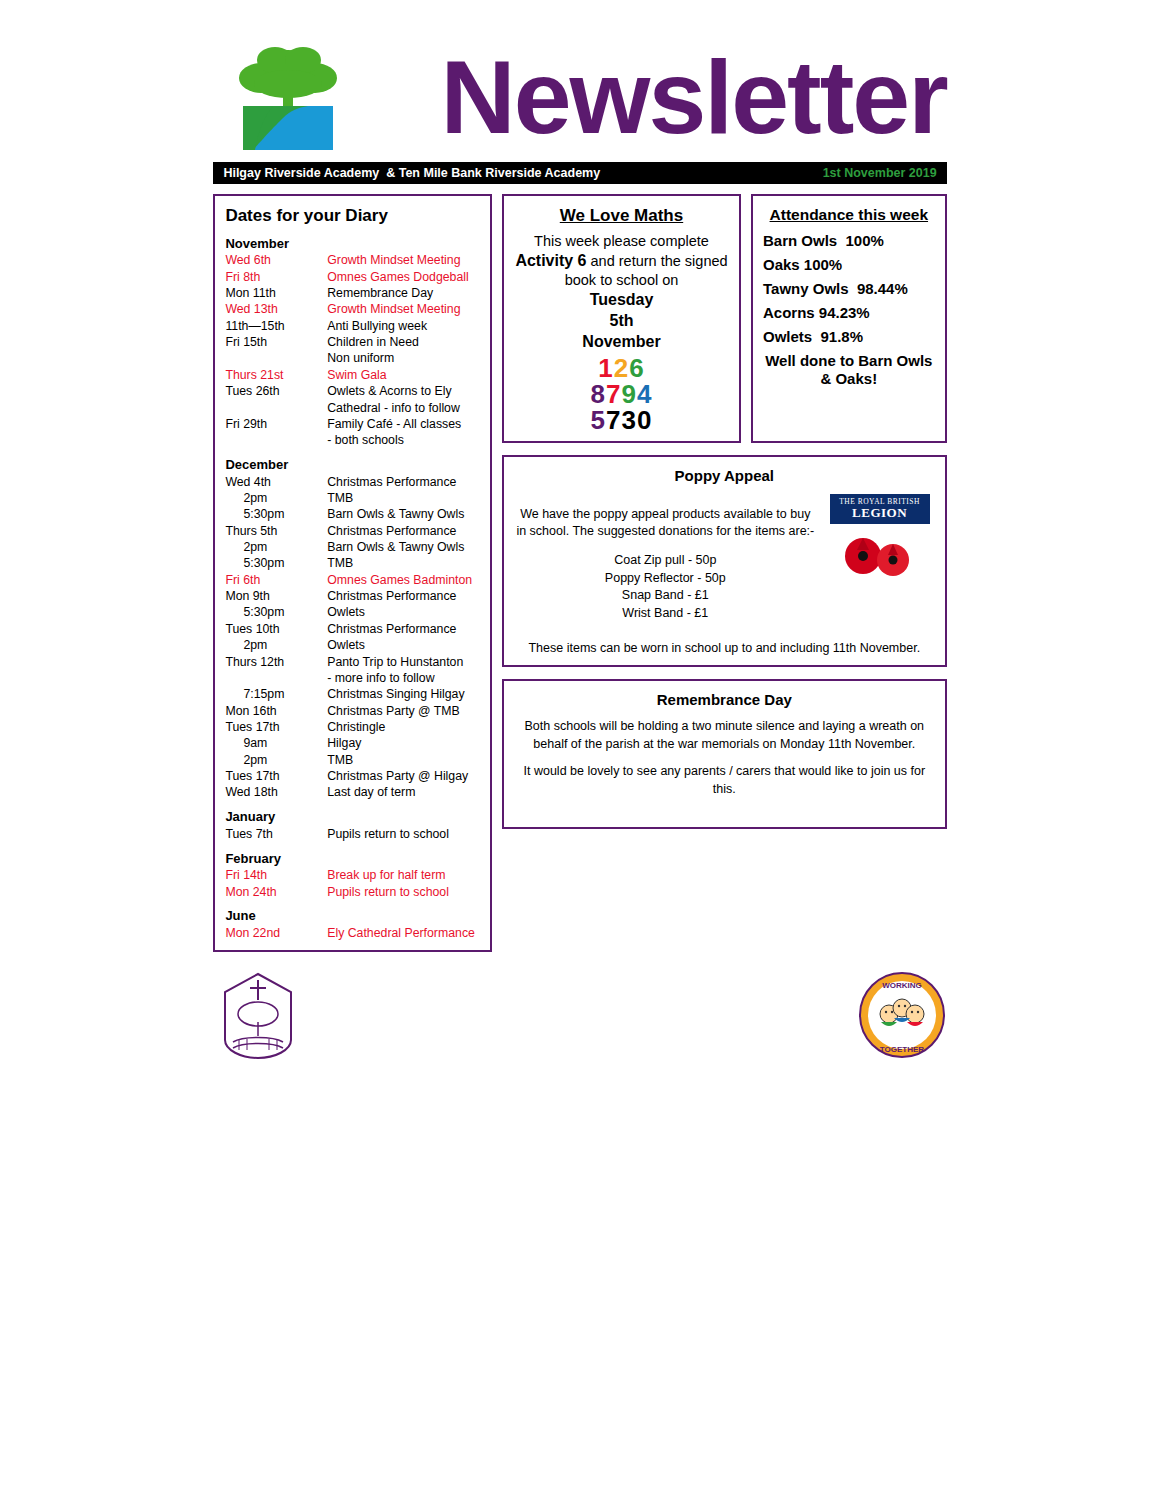Newsletter
Hilgay Riverside Academy & Ten Mile Bank Riverside Academy 1st November 2019
Dates for your Diary
November
| Wed 6th | Growth Mindset Meeting |
| Fri 8th | Omnes Games Dodgeball |
| Mon 11th | Remembrance Day |
| Wed 13th | Growth Mindset Meeting |
| 11th—15th | Anti Bullying week |
| Fri 15th | Children in Need |
| | Non uniform |
| Thurs 21st | Swim Gala |
| Tues 26th | Owlets & Acorns to Ely |
| | Cathedral - info to follow |
| Fri 29th | Family Café - All classes |
| | - both schools |
December
| Wed 4th | Christmas Performance |
| 2pm | TMB |
| 5:30pm | Barn Owls & Tawny Owls |
| Thurs 5th | Christmas Performance |
| 2pm | Barn Owls & Tawny Owls |
| 5:30pm | TMB |
| Fri 6th | Omnes Games Badminton |
| Mon 9th | Christmas Performance |
| 5:30pm | Owlets |
| Tues 10th | Christmas Performance |
| 2pm | Owlets |
| Thurs 12th | Panto Trip to Hunstanton |
| | - more info to follow |
| 7:15pm | Christmas Singing Hilgay |
| Mon 16th | Christmas Party @ TMB |
| Tues 17th | Christingle |
| 9am | Hilgay |
| 2pm | TMB |
| Tues 17th | Christmas Party @ Hilgay |
| Wed 18th | Last day of term |
January
| Tues 7th | Pupils return to school |
February
| Fri 14th | Break up for half term |
| Mon 24th | Pupils return to school |
June
| Mon 22nd | Ely Cathedral Performance |
We Love Maths
This week please complete
Activity 6 and return the signed book to school on
Tuesday
5th
November
126
8794
5730
Attendance this week
Barn Owls 100%
Oaks 100%
Tawny Owls 98.44%
Acorns 94.23%
Owlets 91.8%
Well done to Barn Owls & Oaks!
Poppy Appeal
We have the poppy appeal products available to buy in school. The suggested donations for the items are:-
Coat Zip pull - 50p
Poppy Reflector - 50p
Snap Band - £1
Wrist Band - £1
THE ROYAL BRITISH
LEGION
These items can be worn in school up to and including 11th November.
Remembrance Day
Both schools will be holding a two minute silence and laying a wreath on behalf of the parish at the war memorials on Monday 11th November.
It would be lovely to see any parents / carers that would like to join us for this.
WORKING TOGETHER